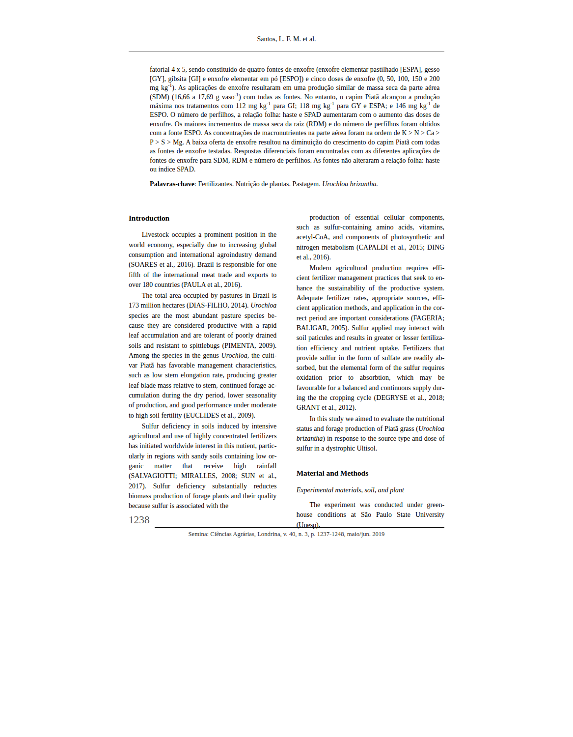Santos, L. F. M. et al.
fatorial 4 x 5, sendo constítuído de quatro fontes de enxofre (enxofre elementar pastilhado [ESPA], gesso [GY], gibsita [GI] e enxofre elementar em pó [ESPO]) e cinco doses de enxofre (0, 50, 100, 150 e 200 mg kg-1). As aplicações de enxofre resultaram em uma produção similar de massa seca da parte aérea (SDM) (16,66 a 17,69 g vaso-1) com todas as fontes. No entanto, o capim Piatã alcançou a produção máxima nos tratamentos com 112 mg kg-1 para GI; 118 mg kg-1 para GY e ESPA; e 146 mg kg-1 de ESPO. O número de perfilhos, a relação folha: haste e SPAD aumentaram com o aumento das doses de enxofre. Os maiores incrementos de massa seca da raiz (RDM) e do número de perfilhos foram obtidos com a fonte ESPO. As concentrações de macronutrientes na parte aérea foram na ordem de K > N > Ca > P > S > Mg. A baixa oferta de enxofre resultou na diminuição do crescimento do capim Piatã com todas as fontes de enxofre testadas. Respostas diferenciais foram encontradas com as diferentes aplicações de fontes de enxofre para SDM, RDM e número de perfilhos. As fontes não alteraram a relação folha: haste ou índice SPAD.
Palavras-chave: Fertilizantes. Nutrição de plantas. Pastagem. Urochloa brizantha.
Introduction
Livestock occupies a prominent position in the world economy, especially due to increasing global consumption and international agroindustry demand (SOARES et al., 2016). Brazil is responsible for one fifth of the international meat trade and exports to over 180 countries (PAULA et al., 2016).
The total area occupied by pastures in Brazil is 173 million hectares (DIAS-FILHO, 2014). Urochloa species are the most abundant pasture species because they are considered productive with a rapid leaf accumulation and are tolerant of poorly drained soils and resistant to spittlebugs (PIMENTA, 2009). Among the species in the genus Urochloa, the cultivar Piatã has favorable management characteristics, such as low stem elongation rate, producing greater leaf blade mass relative to stem, continued forage accumulation during the dry period, lower seasonality of production, and good performance under moderate to high soil fertility (EUCLIDES et al., 2009).
Sulfur deficiency in soils induced by intensive agricultural and use of highly concentrated fertilizers has initiated worldwide interest in this nutient, particularly in regions with sandy soils containing low organic matter that receive high rainfall (SALVAGIOTTI; MIRALLES, 2008; SUN et al., 2017). Sulfur deficiency substantially reductes biomass production of forage plants and their quality because sulfur is associated with the
production of essential cellular components, such as sulfur-containing amino acids, vitamins, acetyl-CoA, and components of photosynthetic and nitrogen metabolism (CAPALDI et al., 2015; DING et al., 2016).
Modern agricultural production requires efficient fertilizer management practices that seek to enhance the sustainability of the productive system. Adequate fertilizer rates, appropriate sources, efficient application methods, and application in the correct period are important considerations (FAGERIA; BALIGAR, 2005). Sulfur applied may interact with soil paticules and results in greater or lesser fertilization efficiency and nutrient uptake. Fertilizers that provide sulfur in the form of sulfate are readily absorbed, but the elemental form of the sulfur requires oxidation prior to absorbtion, which may be favourable for a balanced and continuous supply during the the cropping cycle (DEGRYSE et al., 2018; GRANT et al., 2012).
In this study we aimed to evaluate the nutritional status and forage production of Piatã grass (Urochloa brizantha) in response to the source type and dose of sulfur in a dystrophic Ultisol.
Material and Methods
Experimental materials, soil, and plant
The experiment was conducted under greenhouse conditions at São Paulo State University (Unesp),
1238
Semina: Ciências Agrárias, Londrina, v. 40, n. 3, p. 1237-1248, maio/jun. 2019